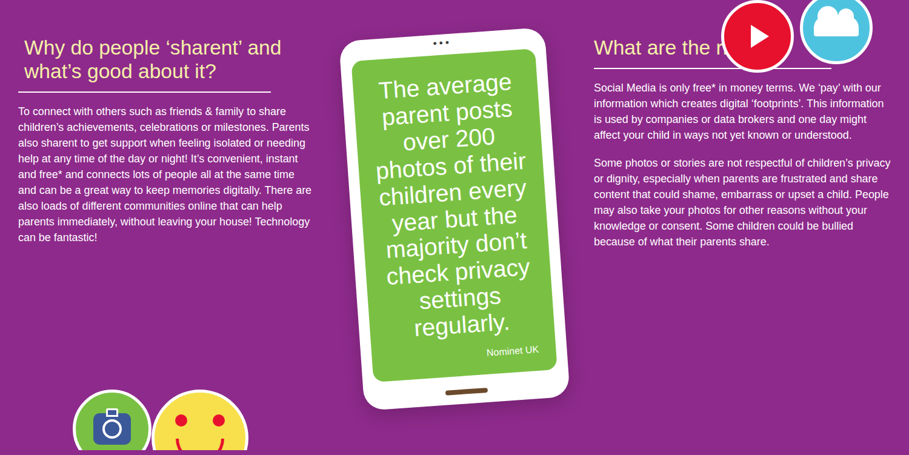Why do people ‘sharent’ and what’s good about it?
To connect with others such as friends & family to share children’s achievements, celebrations or milestones. Parents also sharent to get support when feeling isolated or needing help at any time of the day or night! It’s convenient, instant and free* and connects lots of people all at the same time and can be a great way to keep memories digitally. There are also loads of different communities online that can help parents immediately, without leaving your house! Technology can be fantastic!
The average parent posts over 200 photos of their children every year but the majority don’t check privacy settings regularly. Nominet UK
What are the risks?
Social Media is only free* in money terms. We ‘pay’ with our information which creates digital ‘footprints’. This information is used by companies or data brokers and one day might affect your child in ways not yet known or understood.
Some photos or stories are not respectful of children’s privacy or dignity, especially when parents are frustrated and share content that could shame, embarrass or upset a child. People may also take your photos for other reasons without your knowledge or consent. Some children could be bullied because of what their parents share.